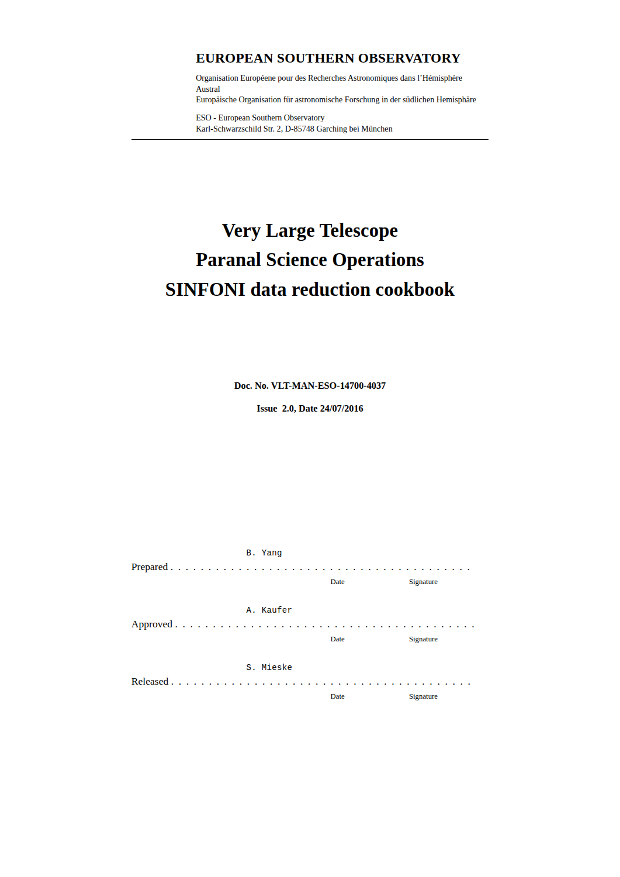EUROPEAN SOUTHERN OBSERVATORY
Organisation Européene pour des Recherches Astronomiques dans l’Hémisphère Austral
Europäische Organisation für astronomische Forschung in der südlichen Hemisphäre
ESO - European Southern Observatory
Karl-Schwarzschild Str. 2, D-85748 Garching bei München
Very Large Telescope
Paranal Science Operations
SINFONI data reduction cookbook
Doc. No. VLT-MAN-ESO-14700-4037
Issue 2.0, Date 24/07/2016
B. Yang
Prepared . . . . . . . . . . . . . . . . . . . . . . . . . . . . . . . . . . . . . . . . . . . . . . .
Date Signature
A. Kaufer
Approved . . . . . . . . . . . . . . . . . . . . . . . . . . . . . . . . . . . . . . . . . . . . . .
Date Signature
S. Mieske
Released . . . . . . . . . . . . . . . . . . . . . . . . . . . . . . . . . . . . . . . . . . . . . .
Date Signature